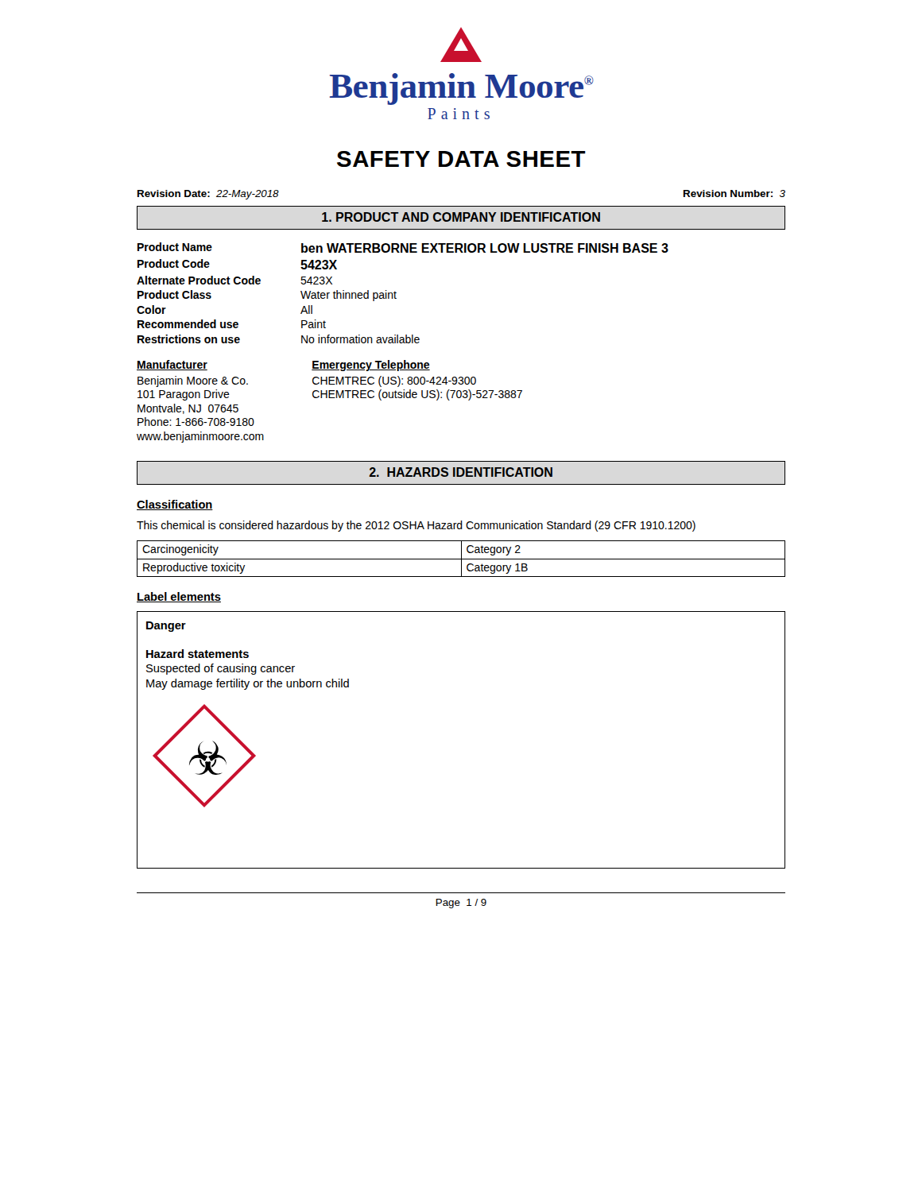Benjamin Moore®
Paints
SAFETY DATA SHEET
Revision Date: 22-May-2018
Revision Number: 3
1. PRODUCT AND COMPANY IDENTIFICATION
| Product Name | ben WATERBORNE EXTERIOR LOW LUSTRE FINISH BASE 3 |
| Product Code | 5423X |
| Alternate Product Code | 5423X |
| Product Class | Water thinned paint |
| Color | All |
| Recommended use | Paint |
| Restrictions on use | No information available |
Manufacturer
Benjamin Moore & Co.
101 Paragon Drive
Montvale, NJ 07645
Phone: 1-866-708-9180
www.benjaminmoore.com
Emergency Telephone
CHEMTREC (US): 800-424-9300
CHEMTREC (outside US): (703)-527-3887
2. HAZARDS IDENTIFICATION
Classification
This chemical is considered hazardous by the 2012 OSHA Hazard Communication Standard (29 CFR 1910.1200)
| Carcinogenicity | Category 2 |
| Reproductive toxicity | Category 1B |
Label elements
Danger
Hazard statements
Suspected of causing cancer
May damage fertility or the unborn child
☣
Page 1 / 9